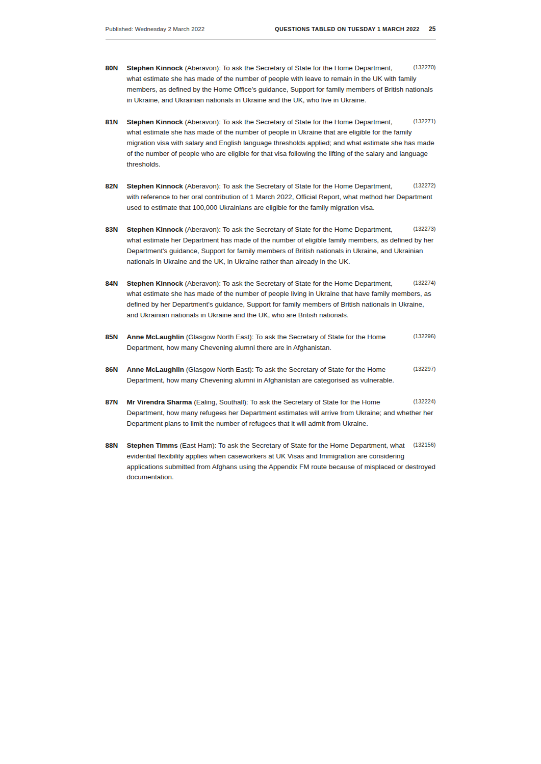Published: Wednesday 2 March 2022
Questions tabled on Tuesday 1 March 2022 25
80N
(132270) Stephen Kinnock (Aberavon): To ask the Secretary of State for the Home Department, what estimate she has made of the number of people with leave to remain in the UK with family members, as defined by the Home Office’s guidance, Support for family members of British nationals in Ukraine, and Ukrainian nationals in Ukraine and the UK, who live in Ukraine.
81N
(132271) Stephen Kinnock (Aberavon): To ask the Secretary of State for the Home Department, what estimate she has made of the number of people in Ukraine that are eligible for the family migration visa with salary and English language thresholds applied; and what estimate she has made of the number of people who are eligible for that visa following the lifting of the salary and language thresholds.
82N
(132272) Stephen Kinnock (Aberavon): To ask the Secretary of State for the Home Department, with reference to her oral contribution of 1 March 2022, Official Report, what method her Department used to estimate that 100,000 Ukrainians are eligible for the family migration visa.
83N
(132273) Stephen Kinnock (Aberavon): To ask the Secretary of State for the Home Department, what estimate her Department has made of the number of eligible family members, as defined by her Department's guidance, Support for family members of British nationals in Ukraine, and Ukrainian nationals in Ukraine and the UK, in Ukraine rather than already in the UK.
84N
(132274) Stephen Kinnock (Aberavon): To ask the Secretary of State for the Home Department, what estimate she has made of the number of people living in Ukraine that have family members, as defined by her Department's guidance, Support for family members of British nationals in Ukraine, and Ukrainian nationals in Ukraine and the UK, who are British nationals.
85N
(132296) Anne McLaughlin (Glasgow North East): To ask the Secretary of State for the Home Department, how many Chevening alumni there are in Afghanistan.
86N
(132297) Anne McLaughlin (Glasgow North East): To ask the Secretary of State for the Home Department, how many Chevening alumni in Afghanistan are categorised as vulnerable.
87N
(132224) Mr Virendra Sharma (Ealing, Southall): To ask the Secretary of State for the Home Department, how many refugees her Department estimates will arrive from Ukraine; and whether her Department plans to limit the number of refugees that it will admit from Ukraine.
88N
(132156) Stephen Timms (East Ham): To ask the Secretary of State for the Home Department, what evidential flexibility applies when caseworkers at UK Visas and Immigration are considering applications submitted from Afghans using the Appendix FM route because of misplaced or destroyed documentation.